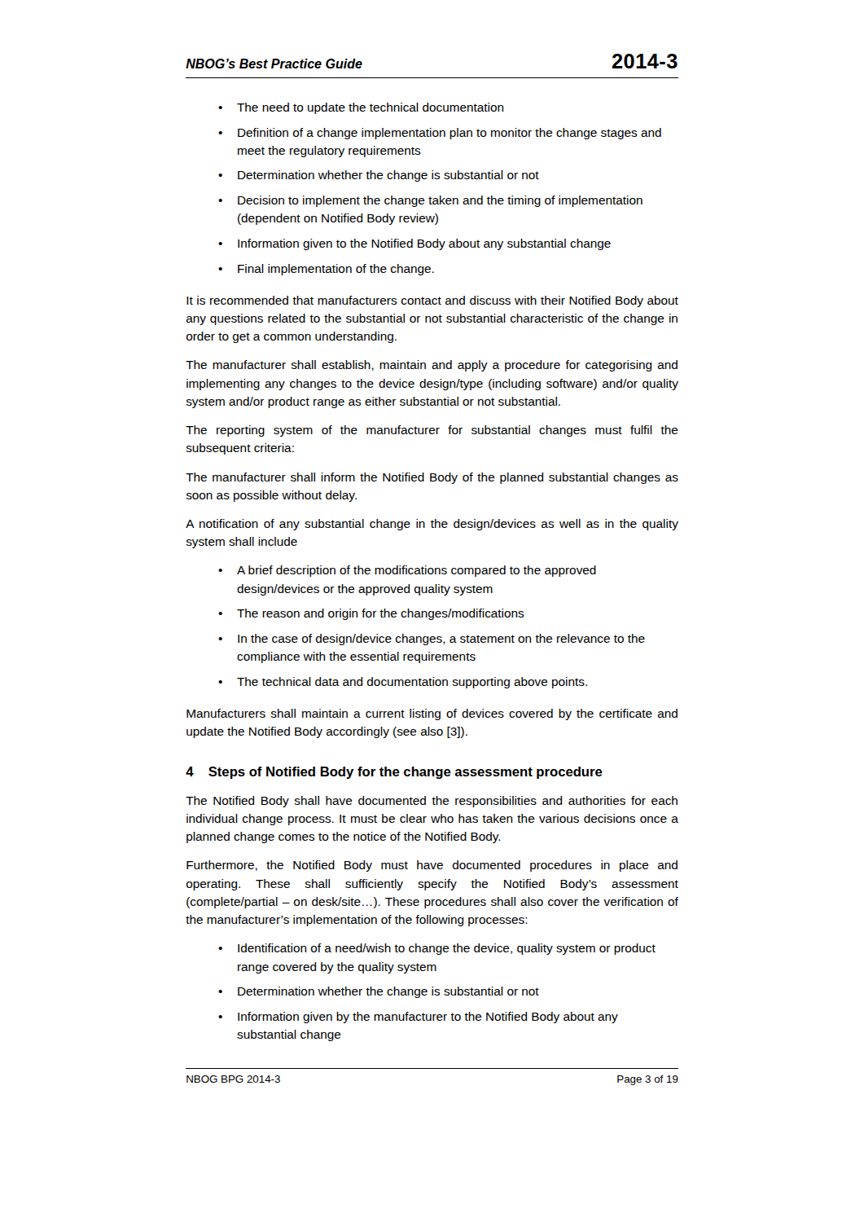NBOG’s Best Practice Guide
2014-3
The need to update the technical documentation
Definition of a change implementation plan to monitor the change stages and meet the regulatory requirements
Determination whether the change is substantial or not
Decision to implement the change taken and the timing of implementation (dependent on Notified Body review)
Information given to the Notified Body about any substantial change
Final implementation of the change.
It is recommended that manufacturers contact and discuss with their Notified Body about any questions related to the substantial or not substantial characteristic of the change in order to get a common understanding.
The manufacturer shall establish, maintain and apply a procedure for categorising and implementing any changes to the device design/type (including software) and/or quality system and/or product range as either substantial or not substantial.
The reporting system of the manufacturer for substantial changes must fulfil the subsequent criteria:
The manufacturer shall inform the Notified Body of the planned substantial changes as soon as possible without delay.
A notification of any substantial change in the design/devices as well as in the quality system shall include
A brief description of the modifications compared to the approved design/devices or the approved quality system
The reason and origin for the changes/modifications
In the case of design/device changes, a statement on the relevance to the compliance with the essential requirements
The technical data and documentation supporting above points.
Manufacturers shall maintain a current listing of devices covered by the certificate and update the Notified Body accordingly (see also [3]).
4 Steps of Notified Body for the change assessment procedure
The Notified Body shall have documented the responsibilities and authorities for each individual change process. It must be clear who has taken the various decisions once a planned change comes to the notice of the Notified Body.
Furthermore, the Notified Body must have documented procedures in place and operating. These shall sufficiently specify the Notified Body’s assessment (complete/partial – on desk/site…). These procedures shall also cover the verification of the manufacturer’s implementation of the following processes:
Identification of a need/wish to change the device, quality system or product range covered by the quality system
Determination whether the change is substantial or not
Information given by the manufacturer to the Notified Body about any substantial change
NBOG BPG 2014-3
Page 3 of 19